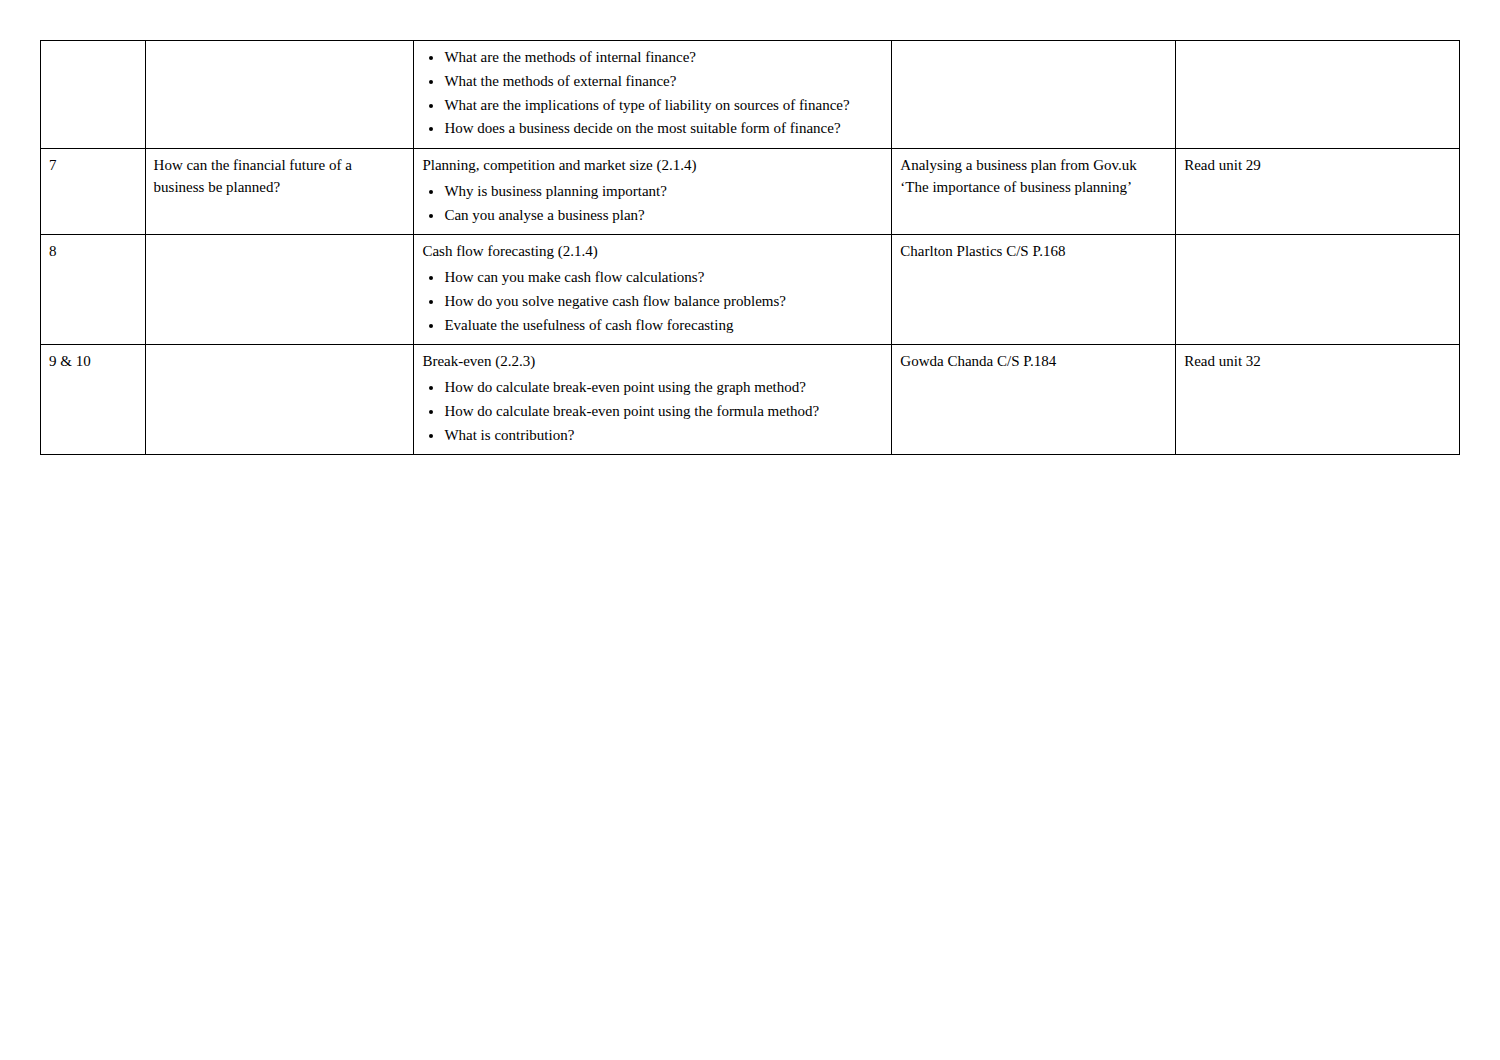| | | What are the methods of internal finance? What the methods of external finance? What are the implications of type of liability on sources of finance? How does a business decide on the most suitable form of finance? | | |
| 7 | How can the financial future of a business be planned? | Planning, competition and market size (2.1.4) Why is business planning important? Can you analyse a business plan? | Analysing a business plan from Gov.uk ‘The importance of business planning’ | Read unit 29 |
| 8 | | Cash flow forecasting (2.1.4) How can you make cash flow calculations? How do you solve negative cash flow balance problems? Evaluate the usefulness of cash flow forecasting | Charlton Plastics C/S P.168 | |
| 9 & 10 | | Break-even (2.2.3) How do calculate break-even point using the graph method? How do calculate break-even point using the formula method? What is contribution? | Gowda Chanda C/S P.184 | Read unit 32 |